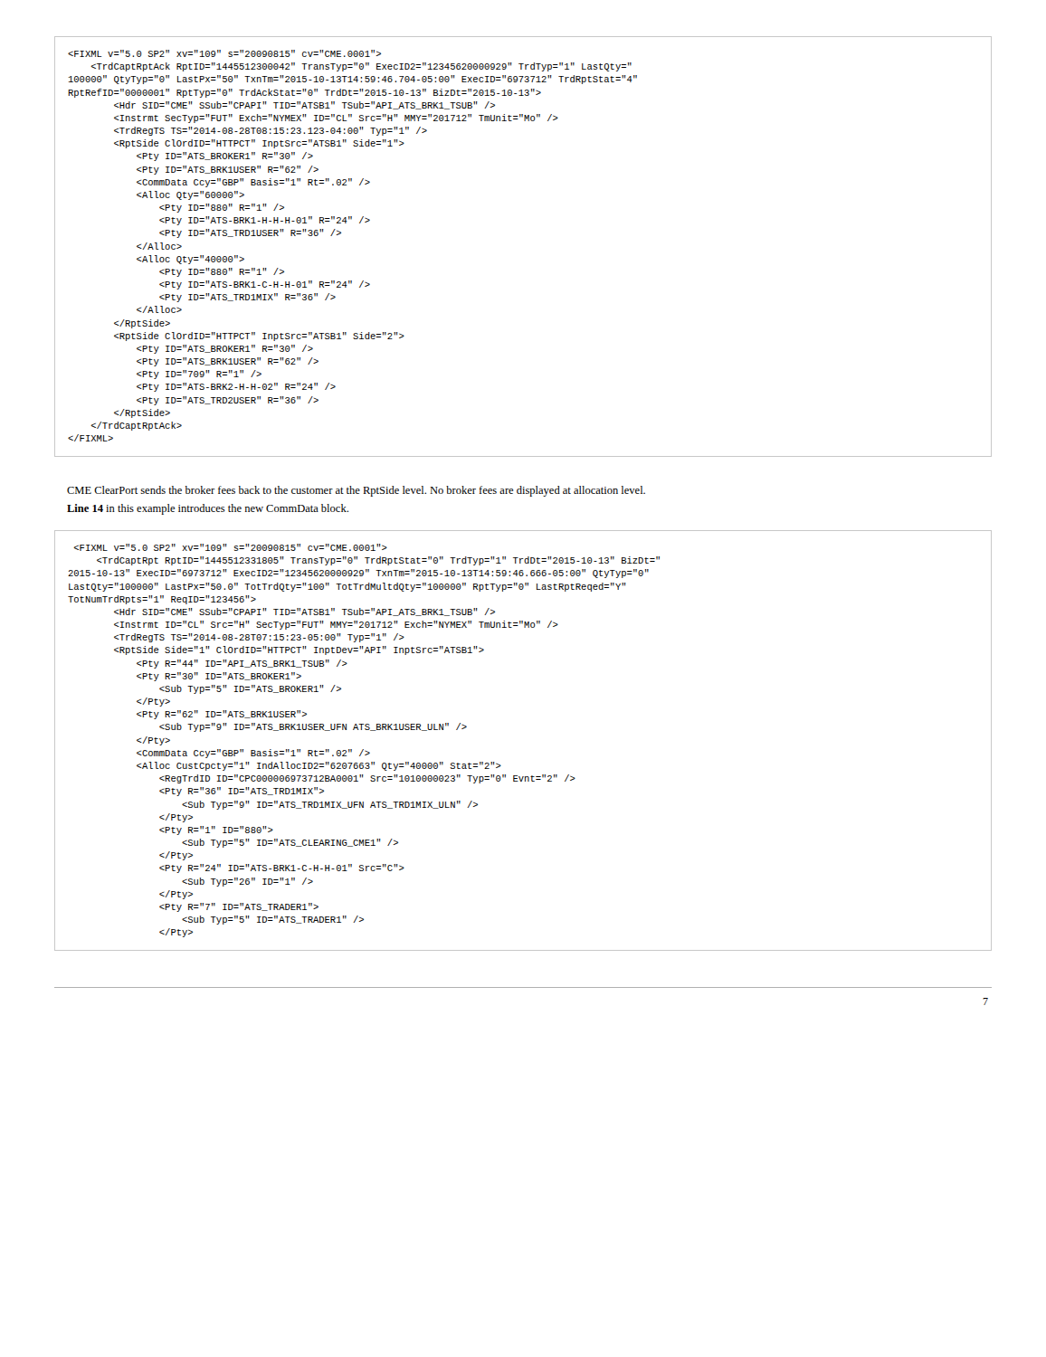<FIXML v="5.0 SP2" xv="109" s="20090815" cv="CME.0001">
    <TrdCaptRptAck RptID="1445512300042" TransTyp="0" ExecID2="12345620000929" TrdTyp="1" LastQty="
100000" QtyTyp="0" LastPx="50" TxnTm="2015-10-13T14:59:46.704-05:00" ExecID="6973712" TrdRptStat="4"
RptRefID="0000001" RptTyp="0" TrdAckStat="0" TrdDt="2015-10-13" BizDt="2015-10-13">
        <Hdr SID="CME" SSub="CPAPI" TID="ATSB1" TSub="API_ATS_BRK1_TSUB" />
        <Instrmt SecTyp="FUT" Exch="NYMEX" ID="CL" Src="H" MMY="201712" TmUnit="Mo" />
        <TrdRegTS TS="2014-08-28T08:15:23.123-04:00" Typ="1" />
        <RptSide ClOrdID="HTTPCT" InptSrc="ATSB1" Side="1">
            <Pty ID="ATS_BROKER1" R="30" />
            <Pty ID="ATS_BRK1USER" R="62" />
            <CommData Ccy="GBP" Basis="1" Rt=".02" />
            <Alloc Qty="60000">
                <Pty ID="880" R="1" />
                <Pty ID="ATS-BRK1-H-H-H-01" R="24" />
                <Pty ID="ATS_TRD1USER" R="36" />
            </Alloc>
            <Alloc Qty="40000">
                <Pty ID="880" R="1" />
                <Pty ID="ATS-BRK1-C-H-H-01" R="24" />
                <Pty ID="ATS_TRD1MIX" R="36" />
            </Alloc>
        </RptSide>
        <RptSide ClOrdID="HTTPCT" InptSrc="ATSB1" Side="2">
            <Pty ID="ATS_BROKER1" R="30" />
            <Pty ID="ATS_BRK1USER" R="62" />
            <Pty ID="709" R="1" />
            <Pty ID="ATS-BRK2-H-H-02" R="24" />
            <Pty ID="ATS_TRD2USER" R="36" />
        </RptSide>
    </TrdCaptRptAck>
</FIXML>
CME ClearPort sends the broker fees back to the customer at the RptSide level. No broker fees are displayed at allocation level.
Line 14 in this example introduces the new CommData block.
 <FIXML v="5.0 SP2" xv="109" s="20090815" cv="CME.0001">
     <TrdCaptRpt RptID="1445512331805" TransTyp="0" TrdRptStat="0" TrdTyp="1" TrdDt="2015-10-13" BizDt="
2015-10-13" ExecID="6973712" ExecID2="12345620000929" TxnTm="2015-10-13T14:59:46.666-05:00" QtyTyp="0"
LastQty="100000" LastPx="50.0" TotTrdQty="100" TotTrdMultdQty="100000" RptTyp="0" LastRptReqed="Y"
TotNumTrdRpts="1" ReqID="123456">
        <Hdr SID="CME" SSub="CPAPI" TID="ATSB1" TSub="API_ATS_BRK1_TSUB" />
        <Instrmt ID="CL" Src="H" SecTyp="FUT" MMY="201712" Exch="NYMEX" TmUnit="Mo" />
        <TrdRegTS TS="2014-08-28T07:15:23-05:00" Typ="1" />
        <RptSide Side="1" ClOrdID="HTTPCT" InptDev="API" InptSrc="ATSB1">
            <Pty R="44" ID="API_ATS_BRK1_TSUB" />
            <Pty R="30" ID="ATS_BROKER1">
                <Sub Typ="5" ID="ATS_BROKER1" />
            </Pty>
            <Pty R="62" ID="ATS_BRK1USER">
                <Sub Typ="9" ID="ATS_BRK1USER_UFN ATS_BRK1USER_ULN" />
            </Pty>
            <CommData Ccy="GBP" Basis="1" Rt=".02" />
            <Alloc CustCpcty="1" IndAllocID2="6207663" Qty="40000" Stat="2">
                <RegTrdID ID="CPC000006973712BA0001" Src="1010000023" Typ="0" Evnt="2" />
                <Pty R="36" ID="ATS_TRD1MIX">
                    <Sub Typ="9" ID="ATS_TRD1MIX_UFN ATS_TRD1MIX_ULN" />
                </Pty>
                <Pty R="1" ID="880">
                    <Sub Typ="5" ID="ATS_CLEARING_CME1" />
                </Pty>
                <Pty R="24" ID="ATS-BRK1-C-H-H-01" Src="C">
                    <Sub Typ="26" ID="1" />
                </Pty>
                <Pty R="7" ID="ATS_TRADER1">
                    <Sub Typ="5" ID="ATS_TRADER1" />
                </Pty>
7